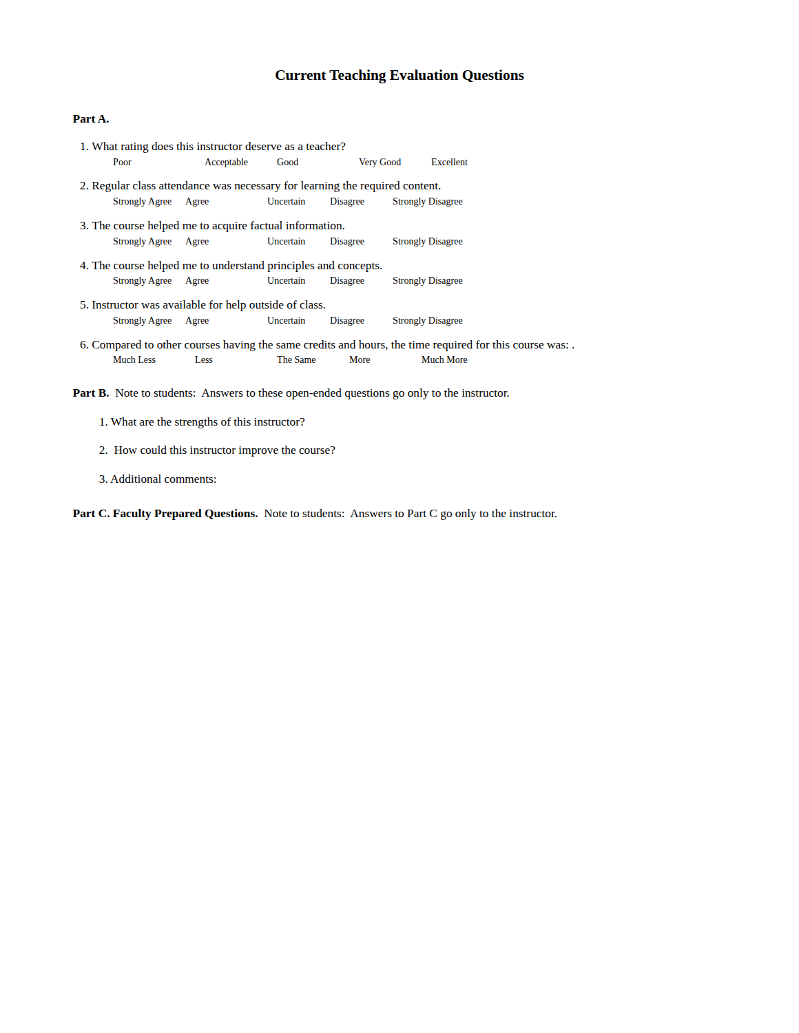Current Teaching Evaluation Questions
Part A.
What rating does this instructor deserve as a teacher? Poor Acceptable Good Very Good Excellent
Regular class attendance was necessary for learning the required content. Strongly Agree Agree Uncertain Disagree Strongly Disagree
The course helped me to acquire factual information. Strongly Agree Agree Uncertain Disagree Strongly Disagree
The course helped me to understand principles and concepts. Strongly Agree Agree Uncertain Disagree Strongly Disagree
Instructor was available for help outside of class. Strongly Agree Agree Uncertain Disagree Strongly Disagree
Compared to other courses having the same credits and hours, the time required for this course was: . Much Less Less The Same More Much More
Part B. Note to students: Answers to these open-ended questions go only to the instructor.
1. What are the strengths of this instructor?
2. How could this instructor improve the course?
3. Additional comments:
Part C. Faculty Prepared Questions. Note to students: Answers to Part C go only to the instructor.